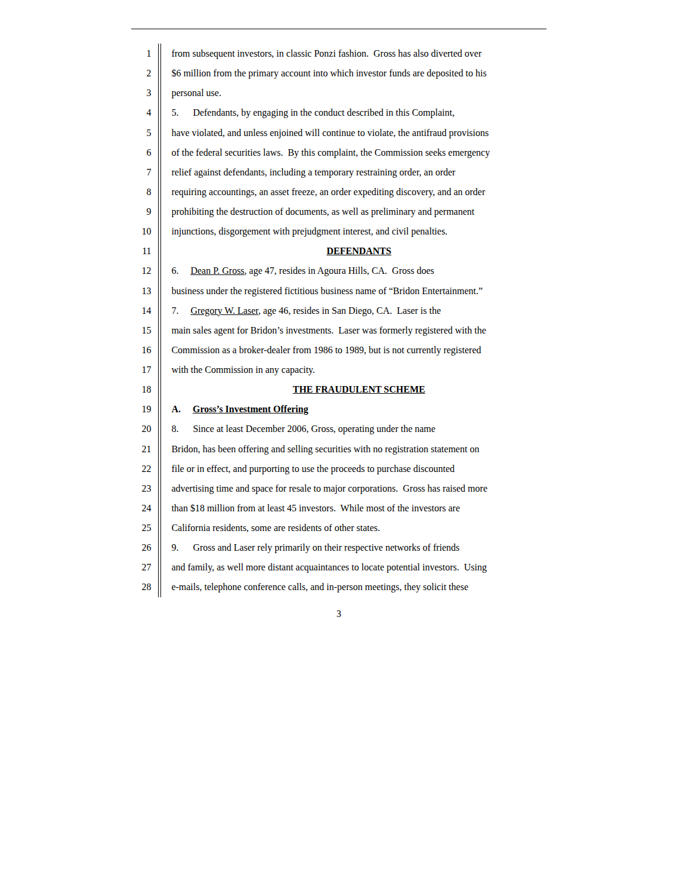1
2
3
4
5
6
7
8
9
10
11
12
13
14
15
16
17
18
19
20
21
22
23
24
25
26
27
28
from subsequent investors, in classic Ponzi fashion. Gross has also diverted over
$6 million from the primary account into which investor funds are deposited to his
personal use.
5. Defendants, by engaging in the conduct described in this Complaint,
have violated, and unless enjoined will continue to violate, the antifraud provisions
of the federal securities laws. By this complaint, the Commission seeks emergency
relief against defendants, including a temporary restraining order, an order
requiring accountings, an asset freeze, an order expediting discovery, and an order
prohibiting the destruction of documents, as well as preliminary and permanent
injunctions, disgorgement with prejudgment interest, and civil penalties.
DEFENDANTS
6. Dean P. Gross, age 47, resides in Agoura Hills, CA. Gross does
business under the registered fictitious business name of “Bridon Entertainment.”
7. Gregory W. Laser, age 46, resides in San Diego, CA. Laser is the
main sales agent for Bridon’s investments. Laser was formerly registered with the
Commission as a broker-dealer from 1986 to 1989, but is not currently registered
with the Commission in any capacity.
THE FRAUDULENT SCHEME
A. Gross’s Investment Offering
8. Since at least December 2006, Gross, operating under the name
Bridon, has been offering and selling securities with no registration statement on
file or in effect, and purporting to use the proceeds to purchase discounted
advertising time and space for resale to major corporations. Gross has raised more
than $18 million from at least 45 investors. While most of the investors are
California residents, some are residents of other states.
9. Gross and Laser rely primarily on their respective networks of friends
and family, as well more distant acquaintances to locate potential investors. Using
e-mails, telephone conference calls, and in-person meetings, they solicit these
3